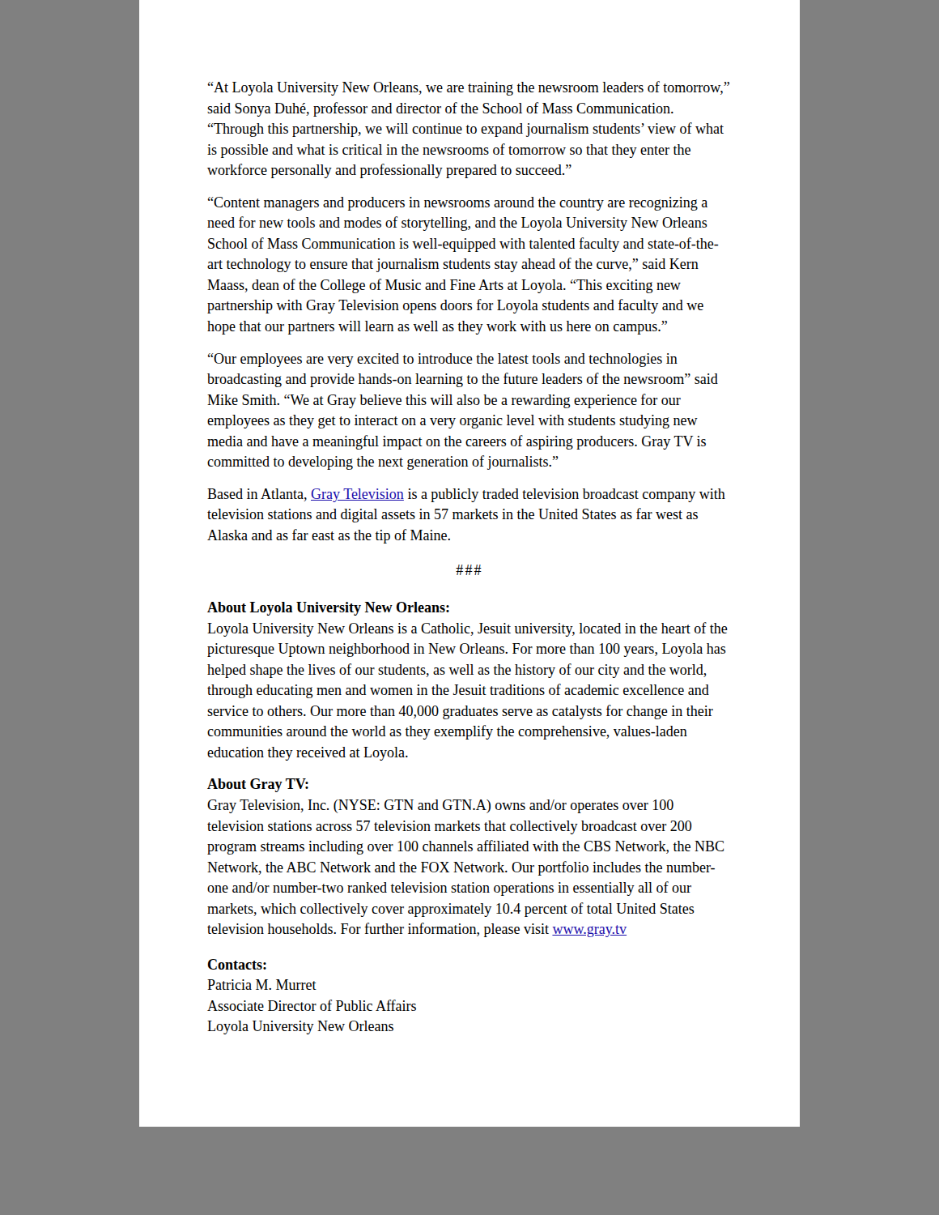“At Loyola University New Orleans, we are training the newsroom leaders of tomorrow,” said Sonya Duhé, professor and director of the School of Mass Communication. “Through this partnership, we will continue to expand journalism students’ view of what is possible and what is critical in the newsrooms of tomorrow so that they enter the workforce personally and professionally prepared to succeed.”
“Content managers and producers in newsrooms around the country are recognizing a need for new tools and modes of storytelling, and the Loyola University New Orleans School of Mass Communication is well-equipped with talented faculty and state-of-the-art technology to ensure that journalism students stay ahead of the curve,” said Kern Maass, dean of the College of Music and Fine Arts at Loyola. “This exciting new partnership with Gray Television opens doors for Loyola students and faculty and we hope that our partners will learn as well as they work with us here on campus.”
“Our employees are very excited to introduce the latest tools and technologies in broadcasting and provide hands-on learning to the future leaders of the newsroom” said Mike Smith. “We at Gray believe this will also be a rewarding experience for our employees as they get to interact on a very organic level with students studying new media and have a meaningful impact on the careers of aspiring producers. Gray TV is committed to developing the next generation of journalists.”
Based in Atlanta, Gray Television is a publicly traded television broadcast company with television stations and digital assets in 57 markets in the United States as far west as Alaska and as far east as the tip of Maine.
###
About Loyola University New Orleans:
Loyola University New Orleans is a Catholic, Jesuit university, located in the heart of the picturesque Uptown neighborhood in New Orleans. For more than 100 years, Loyola has helped shape the lives of our students, as well as the history of our city and the world, through educating men and women in the Jesuit traditions of academic excellence and service to others. Our more than 40,000 graduates serve as catalysts for change in their communities around the world as they exemplify the comprehensive, values-laden education they received at Loyola.
About Gray TV:
Gray Television, Inc. (NYSE: GTN and GTN.A) owns and/or operates over 100 television stations across 57 television markets that collectively broadcast over 200 program streams including over 100 channels affiliated with the CBS Network, the NBC Network, the ABC Network and the FOX Network. Our portfolio includes the number-one and/or number-two ranked television station operations in essentially all of our markets, which collectively cover approximately 10.4 percent of total United States television households. For further information, please visit www.gray.tv
Contacts:
Patricia M. Murret
Associate Director of Public Affairs
Loyola University New Orleans